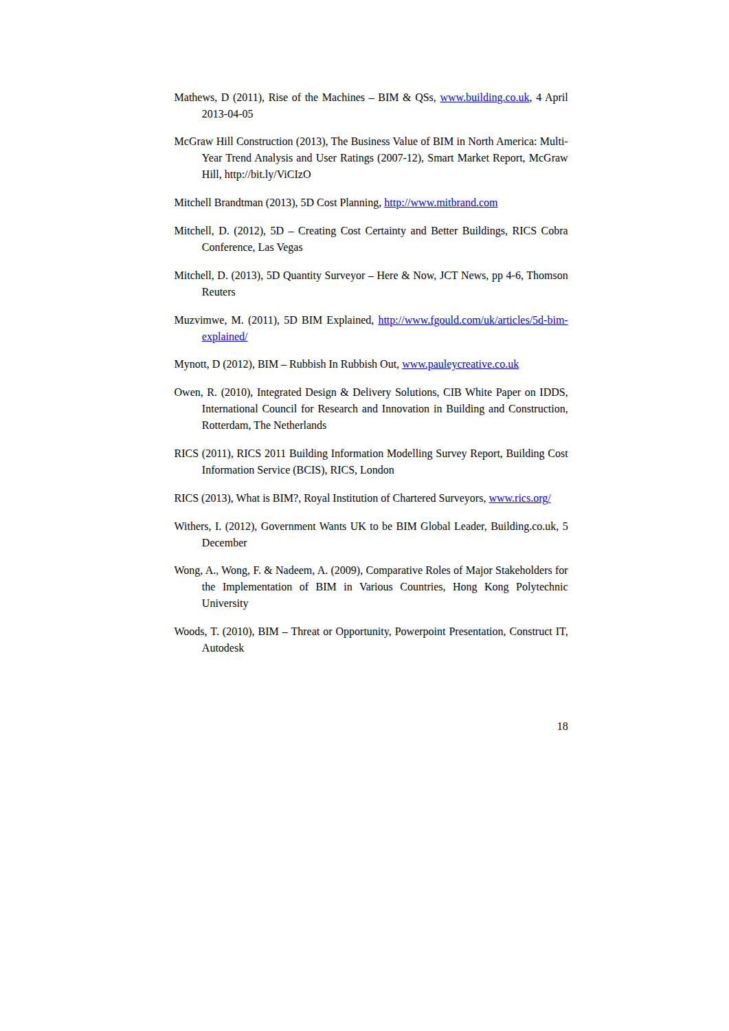Mathews, D (2011), Rise of the Machines – BIM & QSs, www.building.co.uk, 4 April 2013-04-05
McGraw Hill Construction (2013), The Business Value of BIM in North America: Multi-Year Trend Analysis and User Ratings (2007-12), Smart Market Report, McGraw Hill, http://bit.ly/ViCIzO
Mitchell Brandtman (2013), 5D Cost Planning, http://www.mitbrand.com
Mitchell, D. (2012), 5D – Creating Cost Certainty and Better Buildings, RICS Cobra Conference, Las Vegas
Mitchell, D. (2013), 5D Quantity Surveyor – Here & Now, JCT News, pp 4-6, Thomson Reuters
Muzvimwe, M. (2011), 5D BIM Explained, http://www.fgould.com/uk/articles/5d-bim-explained/
Mynott, D (2012), BIM – Rubbish In Rubbish Out, www.pauleycreative.co.uk
Owen, R. (2010), Integrated Design & Delivery Solutions, CIB White Paper on IDDS, International Council for Research and Innovation in Building and Construction, Rotterdam, The Netherlands
RICS (2011), RICS 2011 Building Information Modelling Survey Report, Building Cost Information Service (BCIS), RICS, London
RICS (2013), What is BIM?, Royal Institution of Chartered Surveyors, www.rics.org/
Withers, I. (2012), Government Wants UK to be BIM Global Leader, Building.co.uk, 5 December
Wong, A., Wong, F. & Nadeem, A. (2009), Comparative Roles of Major Stakeholders for the Implementation of BIM in Various Countries, Hong Kong Polytechnic University
Woods, T. (2010), BIM – Threat or Opportunity, Powerpoint Presentation, Construct IT, Autodesk
18